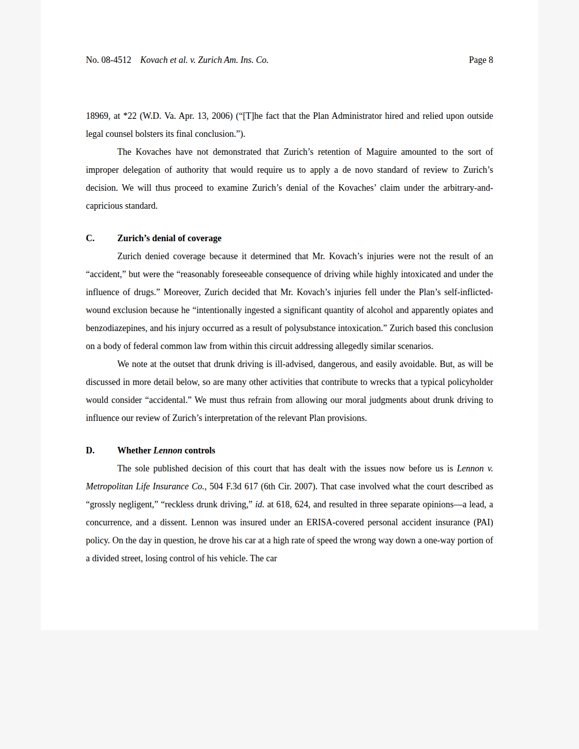No. 08-4512 Kovach et al. v. Zurich Am. Ins. Co. Page 8
18969, at *22 (W.D. Va. Apr. 13, 2006) (“[T]he fact that the Plan Administrator hired and relied upon outside legal counsel bolsters its final conclusion.”).
The Kovaches have not demonstrated that Zurich’s retention of Maguire amounted to the sort of improper delegation of authority that would require us to apply a de novo standard of review to Zurich’s decision. We will thus proceed to examine Zurich’s denial of the Kovaches’ claim under the arbitrary-and-capricious standard.
C. Zurich’s denial of coverage
Zurich denied coverage because it determined that Mr. Kovach’s injuries were not the result of an “accident,” but were the “reasonably foreseeable consequence of driving while highly intoxicated and under the influence of drugs.” Moreover, Zurich decided that Mr. Kovach’s injuries fell under the Plan’s self-inflicted-wound exclusion because he “intentionally ingested a significant quantity of alcohol and apparently opiates and benzodiazepines, and his injury occurred as a result of polysubstance intoxication.” Zurich based this conclusion on a body of federal common law from within this circuit addressing allegedly similar scenarios.
We note at the outset that drunk driving is ill-advised, dangerous, and easily avoidable. But, as will be discussed in more detail below, so are many other activities that contribute to wrecks that a typical policyholder would consider “accidental.” We must thus refrain from allowing our moral judgments about drunk driving to influence our review of Zurich’s interpretation of the relevant Plan provisions.
D. Whether Lennon controls
The sole published decision of this court that has dealt with the issues now before us is Lennon v. Metropolitan Life Insurance Co., 504 F.3d 617 (6th Cir. 2007). That case involved what the court described as “grossly negligent,” “reckless drunk driving,” id. at 618, 624, and resulted in three separate opinions—a lead, a concurrence, and a dissent. Lennon was insured under an ERISA-covered personal accident insurance (PAI) policy. On the day in question, he drove his car at a high rate of speed the wrong way down a one-way portion of a divided street, losing control of his vehicle. The car